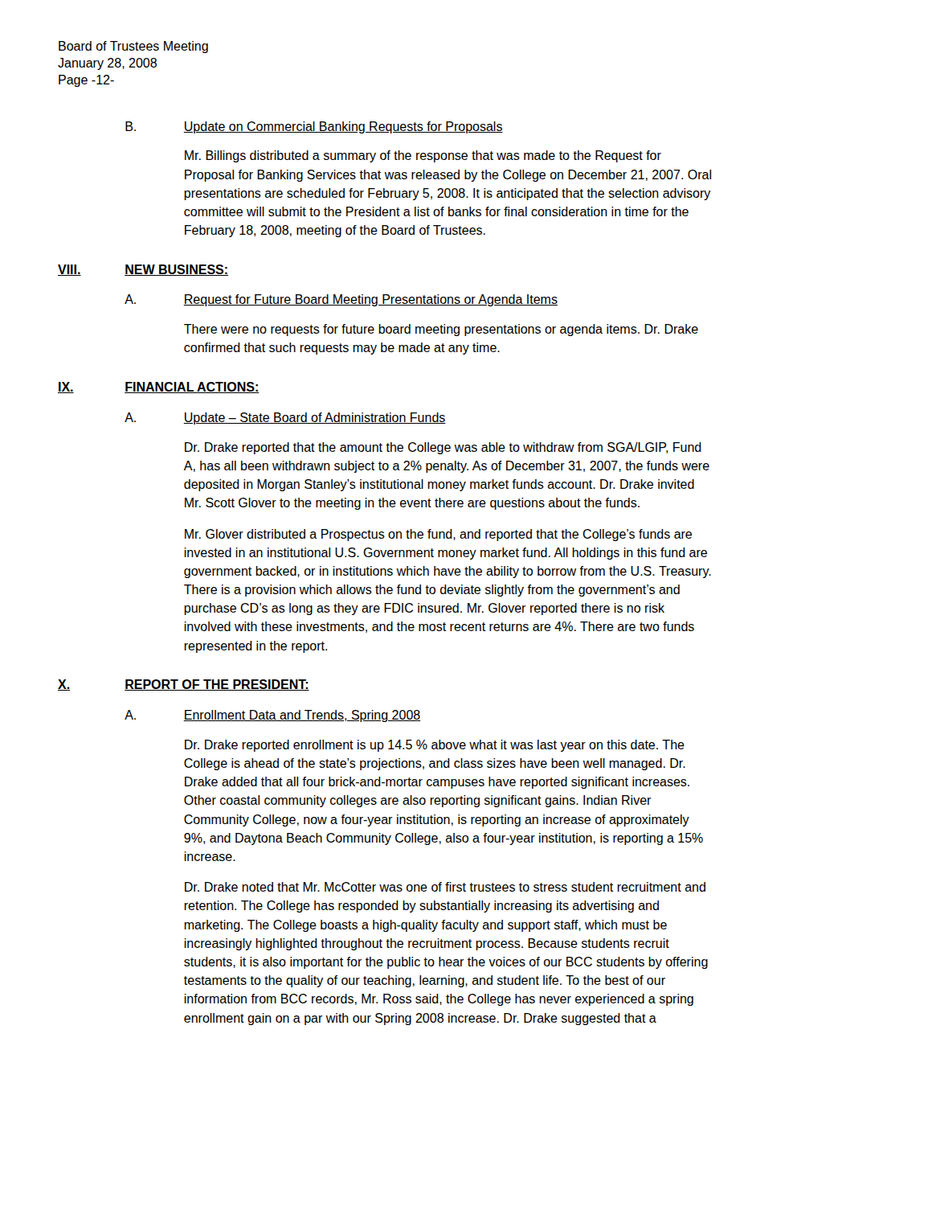Board of Trustees Meeting
January 28, 2008
Page -12-
B. Update on Commercial Banking Requests for Proposals
Mr. Billings distributed a summary of the response that was made to the Request for Proposal for Banking Services that was released by the College on December 21, 2007. Oral presentations are scheduled for February 5, 2008. It is anticipated that the selection advisory committee will submit to the President a list of banks for final consideration in time for the February 18, 2008, meeting of the Board of Trustees.
VIII. NEW BUSINESS:
A. Request for Future Board Meeting Presentations or Agenda Items
There were no requests for future board meeting presentations or agenda items. Dr. Drake confirmed that such requests may be made at any time.
IX. FINANCIAL ACTIONS:
A. Update – State Board of Administration Funds
Dr. Drake reported that the amount the College was able to withdraw from SGA/LGIP, Fund A, has all been withdrawn subject to a 2% penalty. As of December 31, 2007, the funds were deposited in Morgan Stanley’s institutional money market funds account. Dr. Drake invited Mr. Scott Glover to the meeting in the event there are questions about the funds.
Mr. Glover distributed a Prospectus on the fund, and reported that the College’s funds are invested in an institutional U.S. Government money market fund. All holdings in this fund are government backed, or in institutions which have the ability to borrow from the U.S. Treasury. There is a provision which allows the fund to deviate slightly from the government’s and purchase CD’s as long as they are FDIC insured. Mr. Glover reported there is no risk involved with these investments, and the most recent returns are 4%. There are two funds represented in the report.
X. REPORT OF THE PRESIDENT:
A. Enrollment Data and Trends, Spring 2008
Dr. Drake reported enrollment is up 14.5 % above what it was last year on this date. The College is ahead of the state’s projections, and class sizes have been well managed. Dr. Drake added that all four brick-and-mortar campuses have reported significant increases. Other coastal community colleges are also reporting significant gains. Indian River Community College, now a four-year institution, is reporting an increase of approximately 9%, and Daytona Beach Community College, also a four-year institution, is reporting a 15% increase.
Dr. Drake noted that Mr. McCotter was one of first trustees to stress student recruitment and retention. The College has responded by substantially increasing its advertising and marketing. The College boasts a high-quality faculty and support staff, which must be increasingly highlighted throughout the recruitment process. Because students recruit students, it is also important for the public to hear the voices of our BCC students by offering testaments to the quality of our teaching, learning, and student life. To the best of our information from BCC records, Mr. Ross said, the College has never experienced a spring enrollment gain on a par with our Spring 2008 increase. Dr. Drake suggested that a